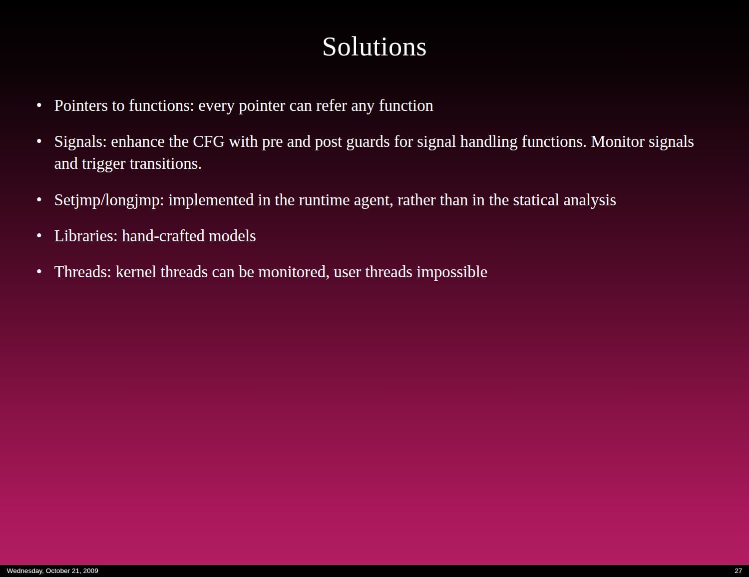Solutions
Pointers to functions: every pointer can refer any function
Signals: enhance the CFG with pre and post guards for signal handling functions. Monitor signals and trigger transitions.
Setjmp/longjmp: implemented in the runtime agent, rather than in the statical analysis
Libraries: hand-crafted models
Threads: kernel threads can be monitored, user threads impossible
Wednesday, October 21, 2009 27